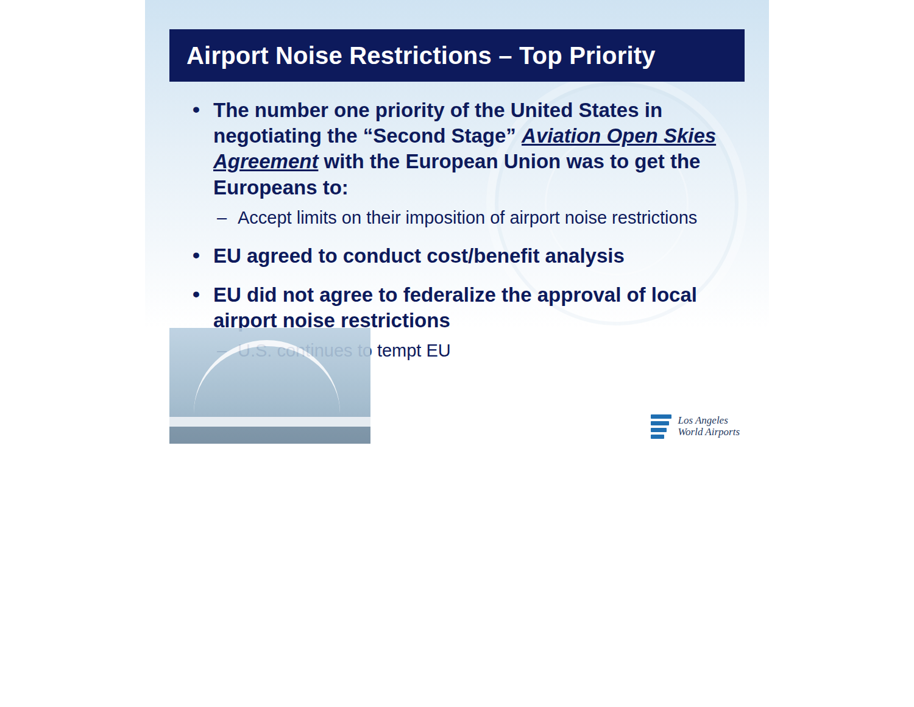Airport Noise Restrictions – Top Priority
The number one priority of the United States in negotiating the “Second Stage” Aviation Open Skies Agreement with the European Union was to get the Europeans to:
Accept limits on their imposition of airport noise restrictions
EU agreed to conduct cost/benefit analysis
EU did not agree to federalize the approval of local airport noise restrictions
U.S. continues to tempt EU
Los Angeles
World Airports